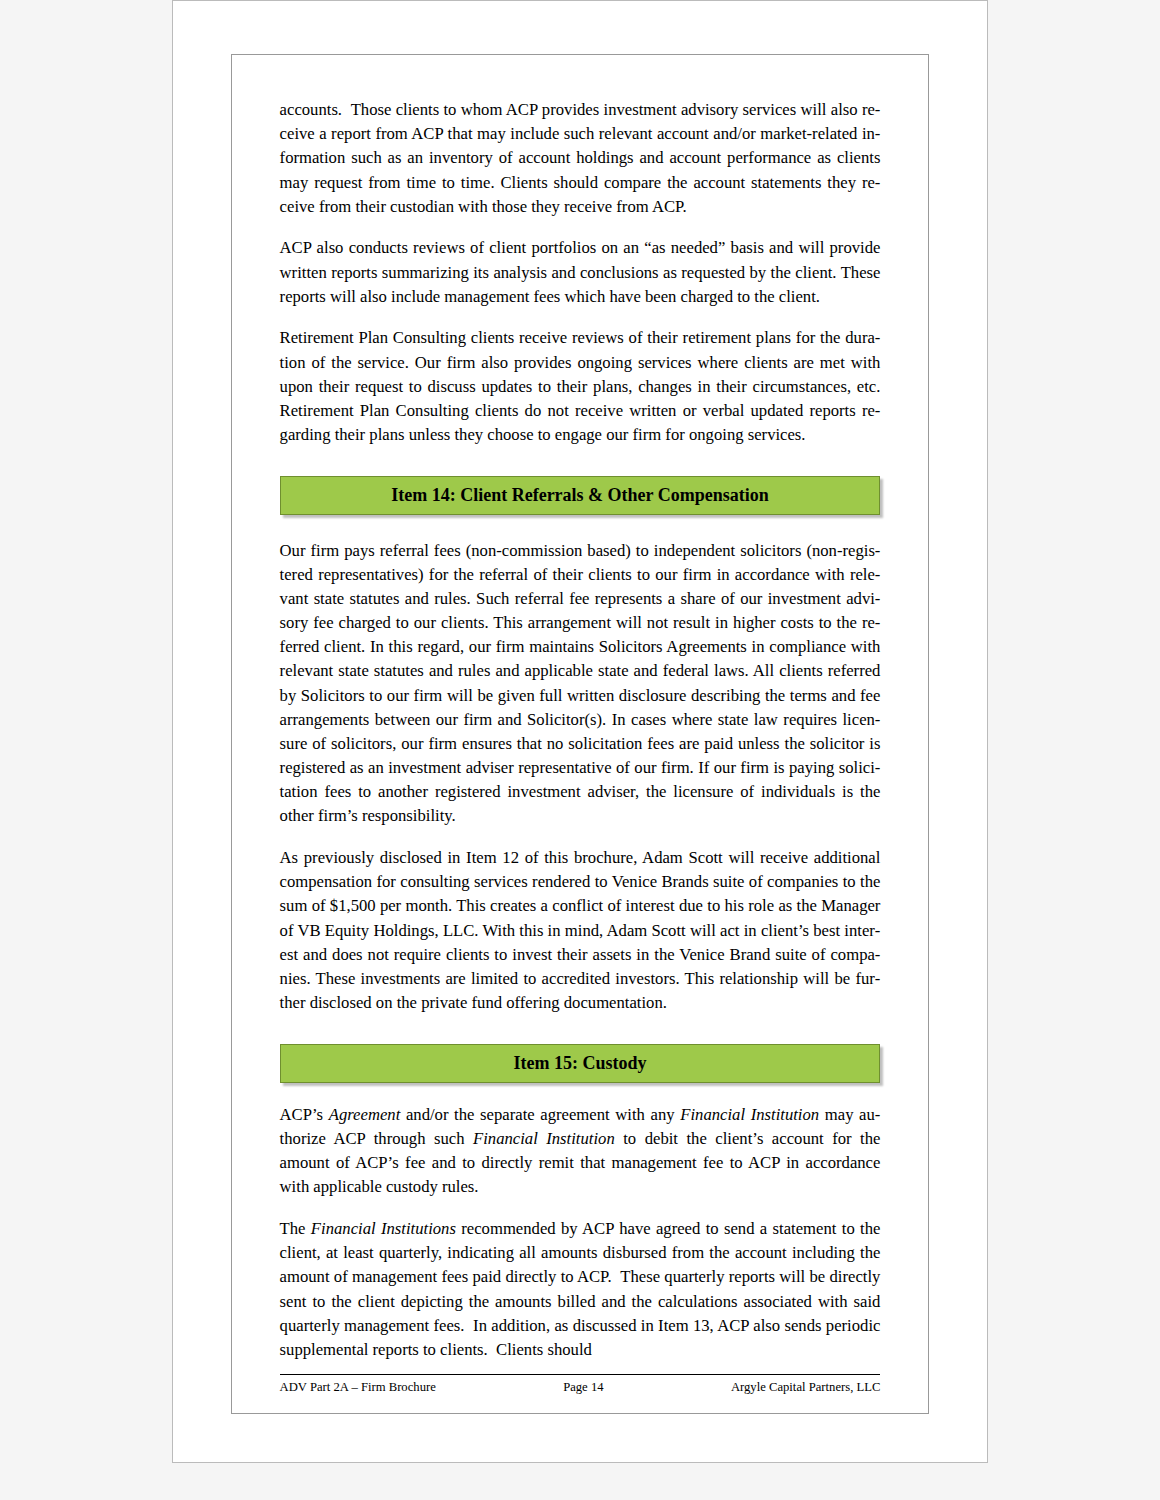accounts. Those clients to whom ACP provides investment advisory services will also receive a report from ACP that may include such relevant account and/or market-related information such as an inventory of account holdings and account performance as clients may request from time to time. Clients should compare the account statements they receive from their custodian with those they receive from ACP.
ACP also conducts reviews of client portfolios on an “as needed” basis and will provide written reports summarizing its analysis and conclusions as requested by the client. These reports will also include management fees which have been charged to the client.
Retirement Plan Consulting clients receive reviews of their retirement plans for the duration of the service. Our firm also provides ongoing services where clients are met with upon their request to discuss updates to their plans, changes in their circumstances, etc. Retirement Plan Consulting clients do not receive written or verbal updated reports regarding their plans unless they choose to engage our firm for ongoing services.
Item 14: Client Referrals & Other Compensation
Our firm pays referral fees (non-commission based) to independent solicitors (non-registered representatives) for the referral of their clients to our firm in accordance with relevant state statutes and rules. Such referral fee represents a share of our investment advisory fee charged to our clients. This arrangement will not result in higher costs to the referred client. In this regard, our firm maintains Solicitors Agreements in compliance with relevant state statutes and rules and applicable state and federal laws. All clients referred by Solicitors to our firm will be given full written disclosure describing the terms and fee arrangements between our firm and Solicitor(s). In cases where state law requires licensure of solicitors, our firm ensures that no solicitation fees are paid unless the solicitor is registered as an investment adviser representative of our firm. If our firm is paying solicitation fees to another registered investment adviser, the licensure of individuals is the other firm’s responsibility.
As previously disclosed in Item 12 of this brochure, Adam Scott will receive additional compensation for consulting services rendered to Venice Brands suite of companies to the sum of $1,500 per month. This creates a conflict of interest due to his role as the Manager of VB Equity Holdings, LLC. With this in mind, Adam Scott will act in client’s best interest and does not require clients to invest their assets in the Venice Brand suite of companies. These investments are limited to accredited investors. This relationship will be further disclosed on the private fund offering documentation.
Item 15: Custody
ACP’s Agreement and/or the separate agreement with any Financial Institution may authorize ACP through such Financial Institution to debit the client’s account for the amount of ACP’s fee and to directly remit that management fee to ACP in accordance with applicable custody rules.
The Financial Institutions recommended by ACP have agreed to send a statement to the client, at least quarterly, indicating all amounts disbursed from the account including the amount of management fees paid directly to ACP. These quarterly reports will be directly sent to the client depicting the amounts billed and the calculations associated with said quarterly management fees. In addition, as discussed in Item 13, ACP also sends periodic supplemental reports to clients. Clients should
ADV Part 2A – Firm Brochure Page 14 Argyle Capital Partners, LLC